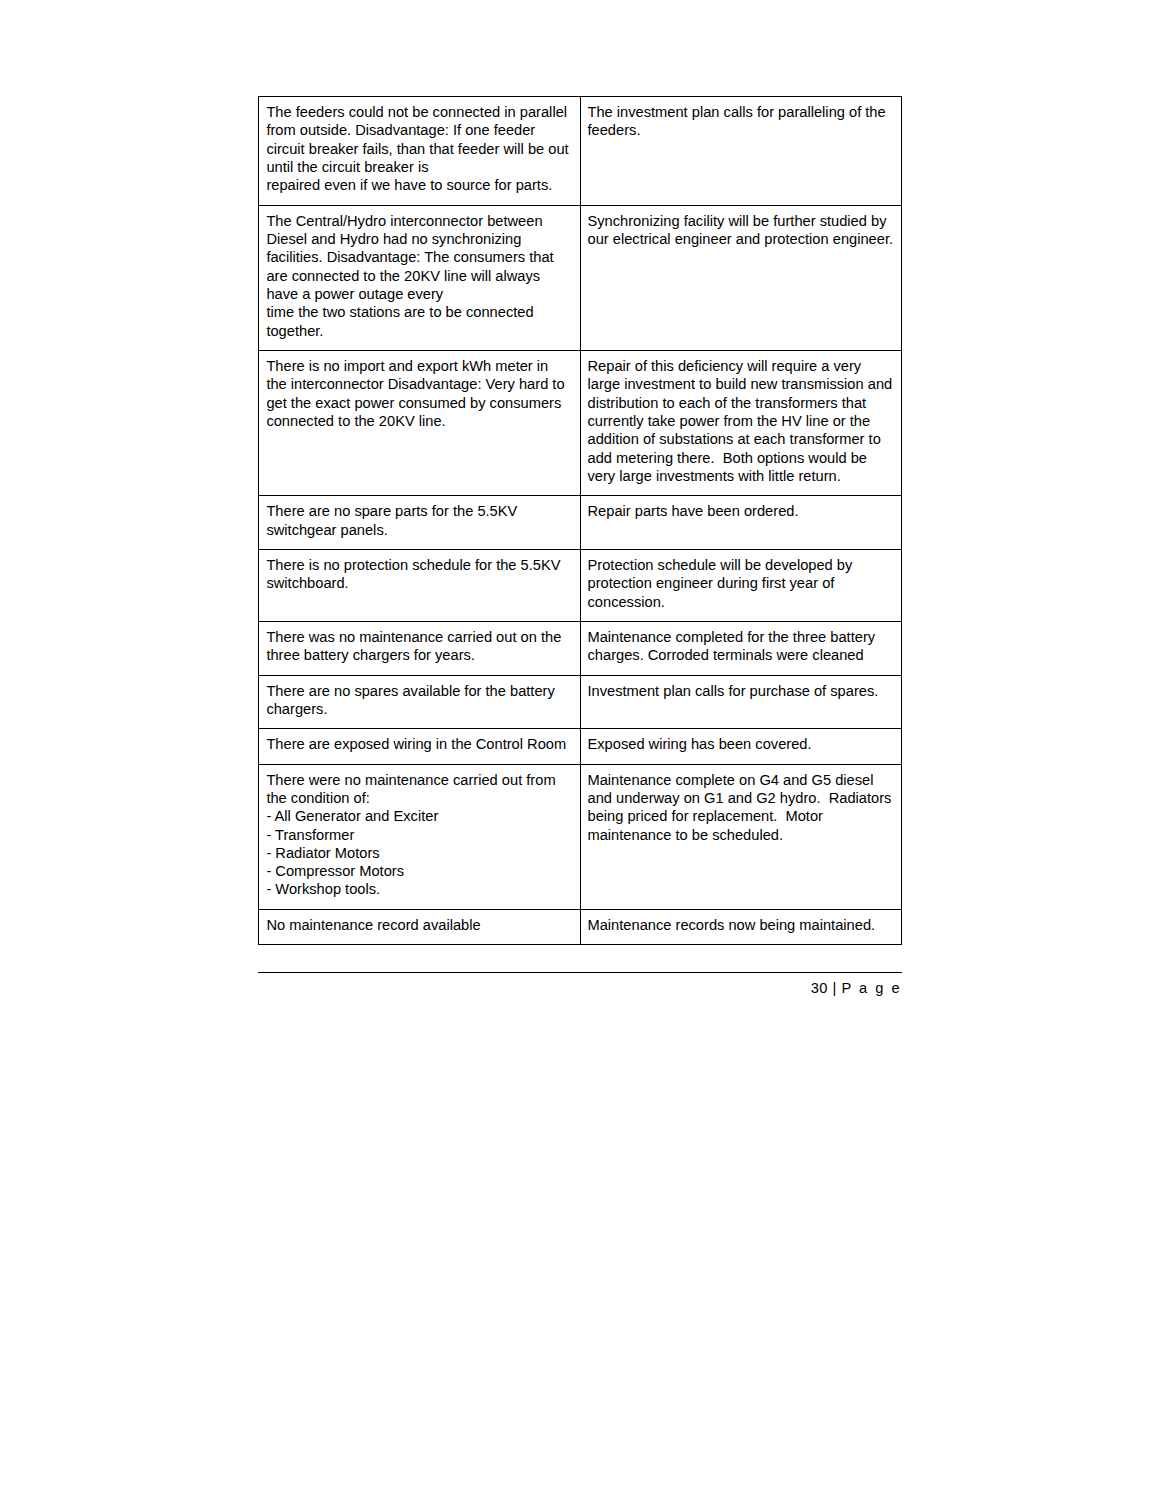| The feeders could not be connected in parallel from outside. Disadvantage: If one feeder circuit breaker fails, than that feeder will be out until the circuit breaker is repaired even if we have to source for parts. | The investment plan calls for paralleling of the feeders. |
| The Central/Hydro interconnector between Diesel and Hydro had no synchronizing facilities. Disadvantage: The consumers that are connected to the 20KV line will always have a power outage every time the two stations are to be connected together. | Synchronizing facility will be further studied by our electrical engineer and protection engineer. |
| There is no import and export kWh meter in the interconnector Disadvantage: Very hard to get the exact power consumed by consumers connected to the 20KV line. | Repair of this deficiency will require a very large investment to build new transmission and distribution to each of the transformers that currently take power from the HV line or the addition of substations at each transformer to add metering there. Both options would be very large investments with little return. |
| There are no spare parts for the 5.5KV switchgear panels. | Repair parts have been ordered. |
| There is no protection schedule for the 5.5KV switchboard. | Protection schedule will be developed by protection engineer during first year of concession. |
| There was no maintenance carried out on the three battery chargers for years. | Maintenance completed for the three battery charges. Corroded terminals were cleaned |
| There are no spares available for the battery chargers. | Investment plan calls for purchase of spares. |
| There are exposed wiring in the Control Room | Exposed wiring has been covered. |
| There were no maintenance carried out from the condition of: - All Generator and Exciter - Transformer - Radiator Motors - Compressor Motors - Workshop tools. | Maintenance complete on G4 and G5 diesel and underway on G1 and G2 hydro. Radiators being priced for replacement. Motor maintenance to be scheduled. |
| No maintenance record available | Maintenance records now being maintained. |
30 | P a g e